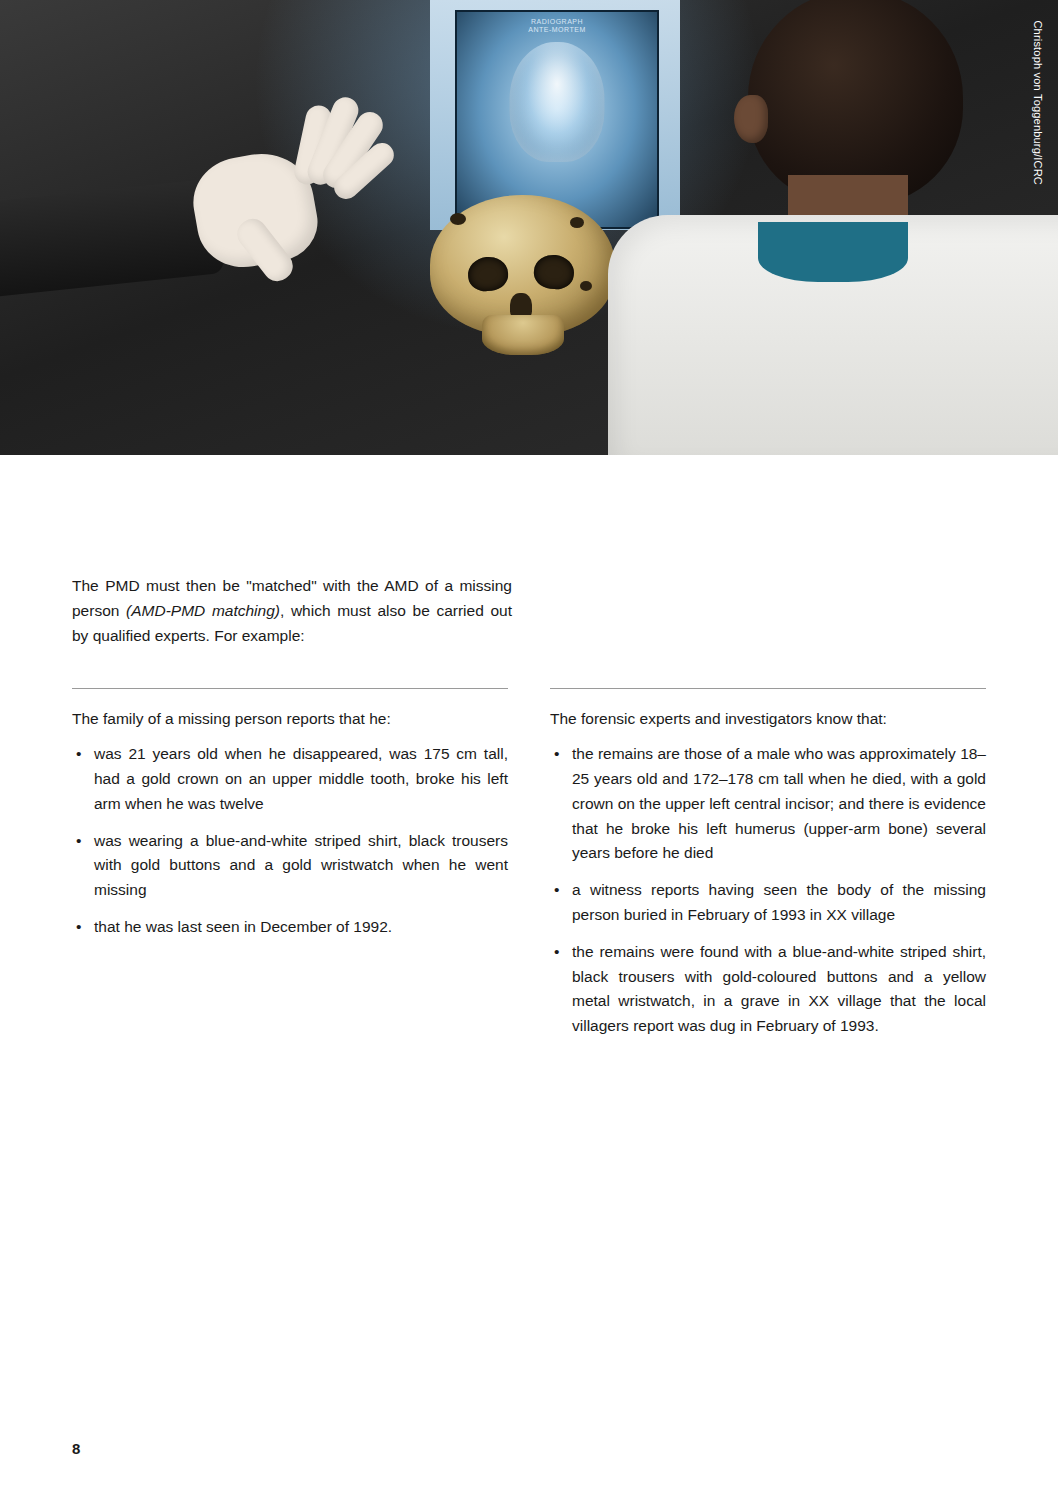RADIOGRAPH
ANTE-MORTEM
Christoph von Toggenburg/ICRC
The PMD must then be "matched" with the AMD of a missing person (AMD-PMD matching), which must also be carried out by qualified experts. For example:
The family of a missing person reports that he:
was 21 years old when he disappeared, was 175 cm tall, had a gold crown on an upper middle tooth, broke his left arm when he was twelve
was wearing a blue-and-white striped shirt, black trousers with gold buttons and a gold wristwatch when he went missing
that he was last seen in December of 1992.
The forensic experts and investigators know that:
the remains are those of a male who was approximately 18–25 years old and 172–178 cm tall when he died, with a gold crown on the upper left central incisor; and there is evidence that he broke his left humerus (upper-arm bone) several years before he died
a witness reports having seen the body of the missing person buried in February of 1993 in XX village
the remains were found with a blue-and-white striped shirt, black trousers with gold-coloured buttons and a yellow metal wristwatch, in a grave in XX village that the local villagers report was dug in February of 1993.
8